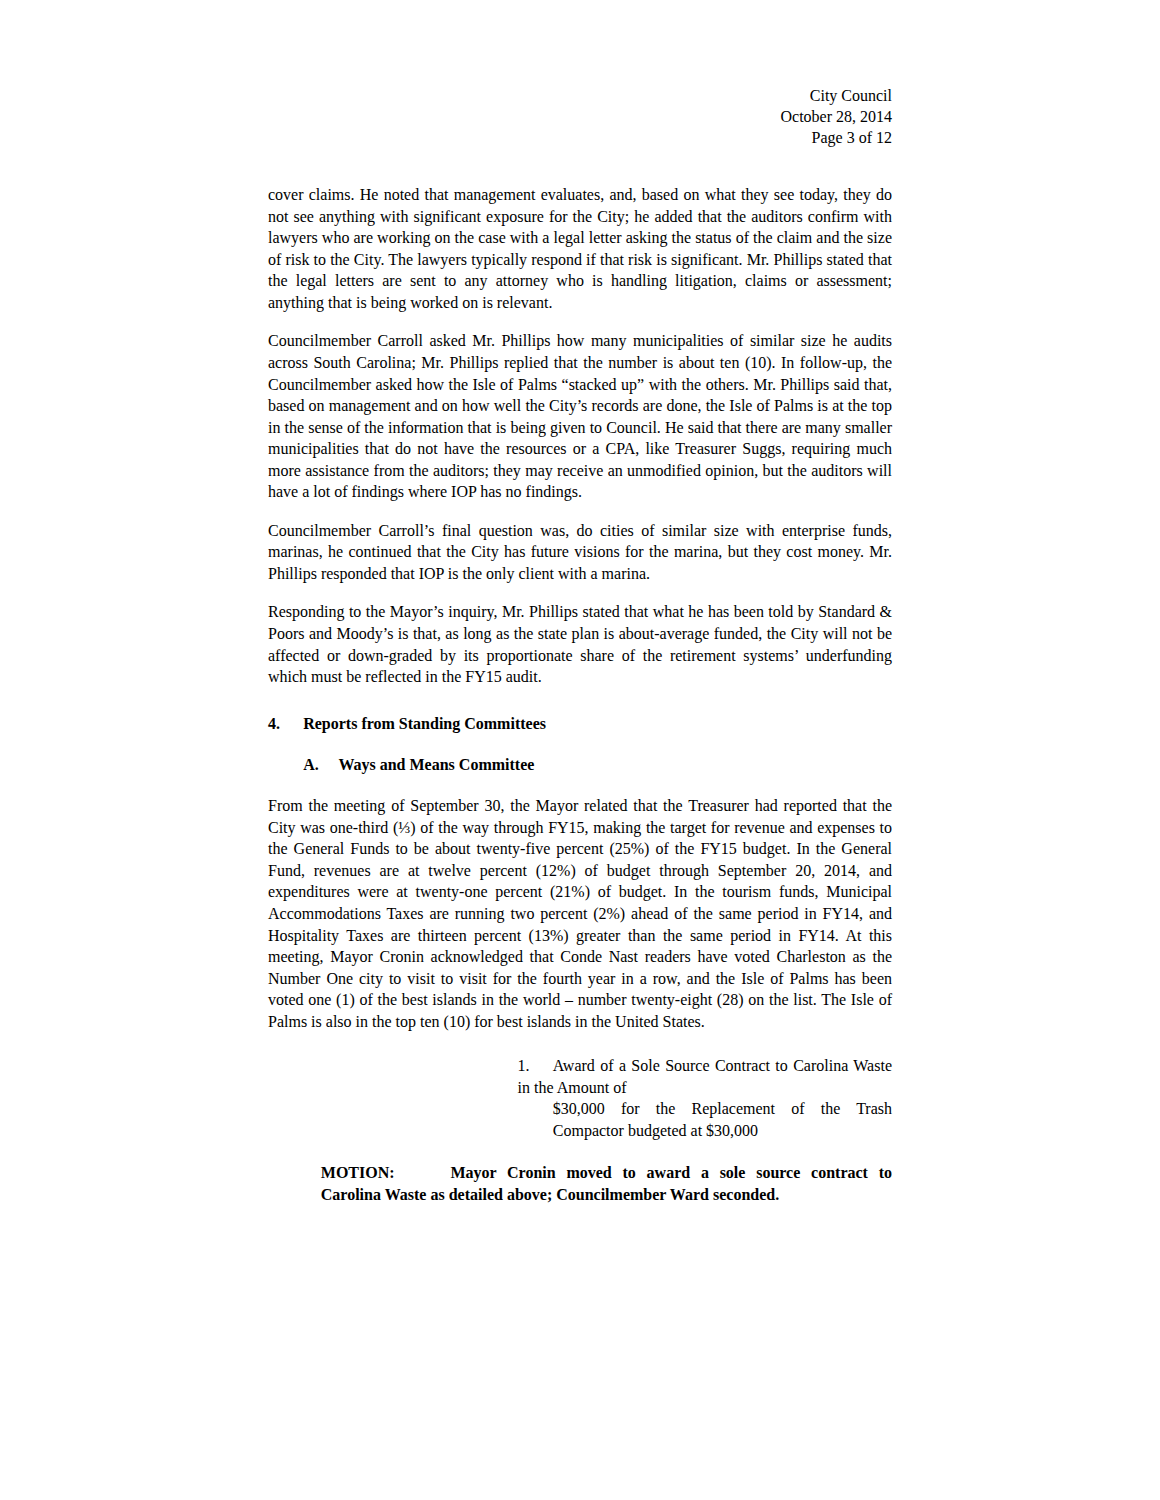City Council
October 28, 2014
Page 3 of 12
cover claims. He noted that management evaluates, and, based on what they see today, they do not see anything with significant exposure for the City; he added that the auditors confirm with lawyers who are working on the case with a legal letter asking the status of the claim and the size of risk to the City. The lawyers typically respond if that risk is significant. Mr. Phillips stated that the legal letters are sent to any attorney who is handling litigation, claims or assessment; anything that is being worked on is relevant.
Councilmember Carroll asked Mr. Phillips how many municipalities of similar size he audits across South Carolina; Mr. Phillips replied that the number is about ten (10). In follow-up, the Councilmember asked how the Isle of Palms “stacked up” with the others. Mr. Phillips said that, based on management and on how well the City’s records are done, the Isle of Palms is at the top in the sense of the information that is being given to Council. He said that there are many smaller municipalities that do not have the resources or a CPA, like Treasurer Suggs, requiring much more assistance from the auditors; they may receive an unmodified opinion, but the auditors will have a lot of findings where IOP has no findings.
Councilmember Carroll’s final question was, do cities of similar size with enterprise funds, marinas, he continued that the City has future visions for the marina, but they cost money. Mr. Phillips responded that IOP is the only client with a marina.
Responding to the Mayor’s inquiry, Mr. Phillips stated that what he has been told by Standard & Poors and Moody’s is that, as long as the state plan is about-average funded, the City will not be affected or down-graded by its proportionate share of the retirement systems’ underfunding which must be reflected in the FY15 audit.
4. Reports from Standing Committees
A. Ways and Means Committee
From the meeting of September 30, the Mayor related that the Treasurer had reported that the City was one-third (⅓) of the way through FY15, making the target for revenue and expenses to the General Funds to be about twenty-five percent (25%) of the FY15 budget. In the General Fund, revenues are at twelve percent (12%) of budget through September 20, 2014, and expenditures were at twenty-one percent (21%) of budget. In the tourism funds, Municipal Accommodations Taxes are running two percent (2%) ahead of the same period in FY14, and Hospitality Taxes are thirteen percent (13%) greater than the same period in FY14. At this meeting, Mayor Cronin acknowledged that Conde Nast readers have voted Charleston as the Number One city to visit to visit for the fourth year in a row, and the Isle of Palms has been voted one (1) of the best islands in the world – number twenty-eight (28) on the list. The Isle of Palms is also in the top ten (10) for best islands in the United States.
1. Award of a Sole Source Contract to Carolina Waste in the Amount of $30,000 for the Replacement of the Trash Compactor budgeted at $30,000
MOTION: Mayor Cronin moved to award a sole source contract to Carolina Waste as detailed above; Councilmember Ward seconded.